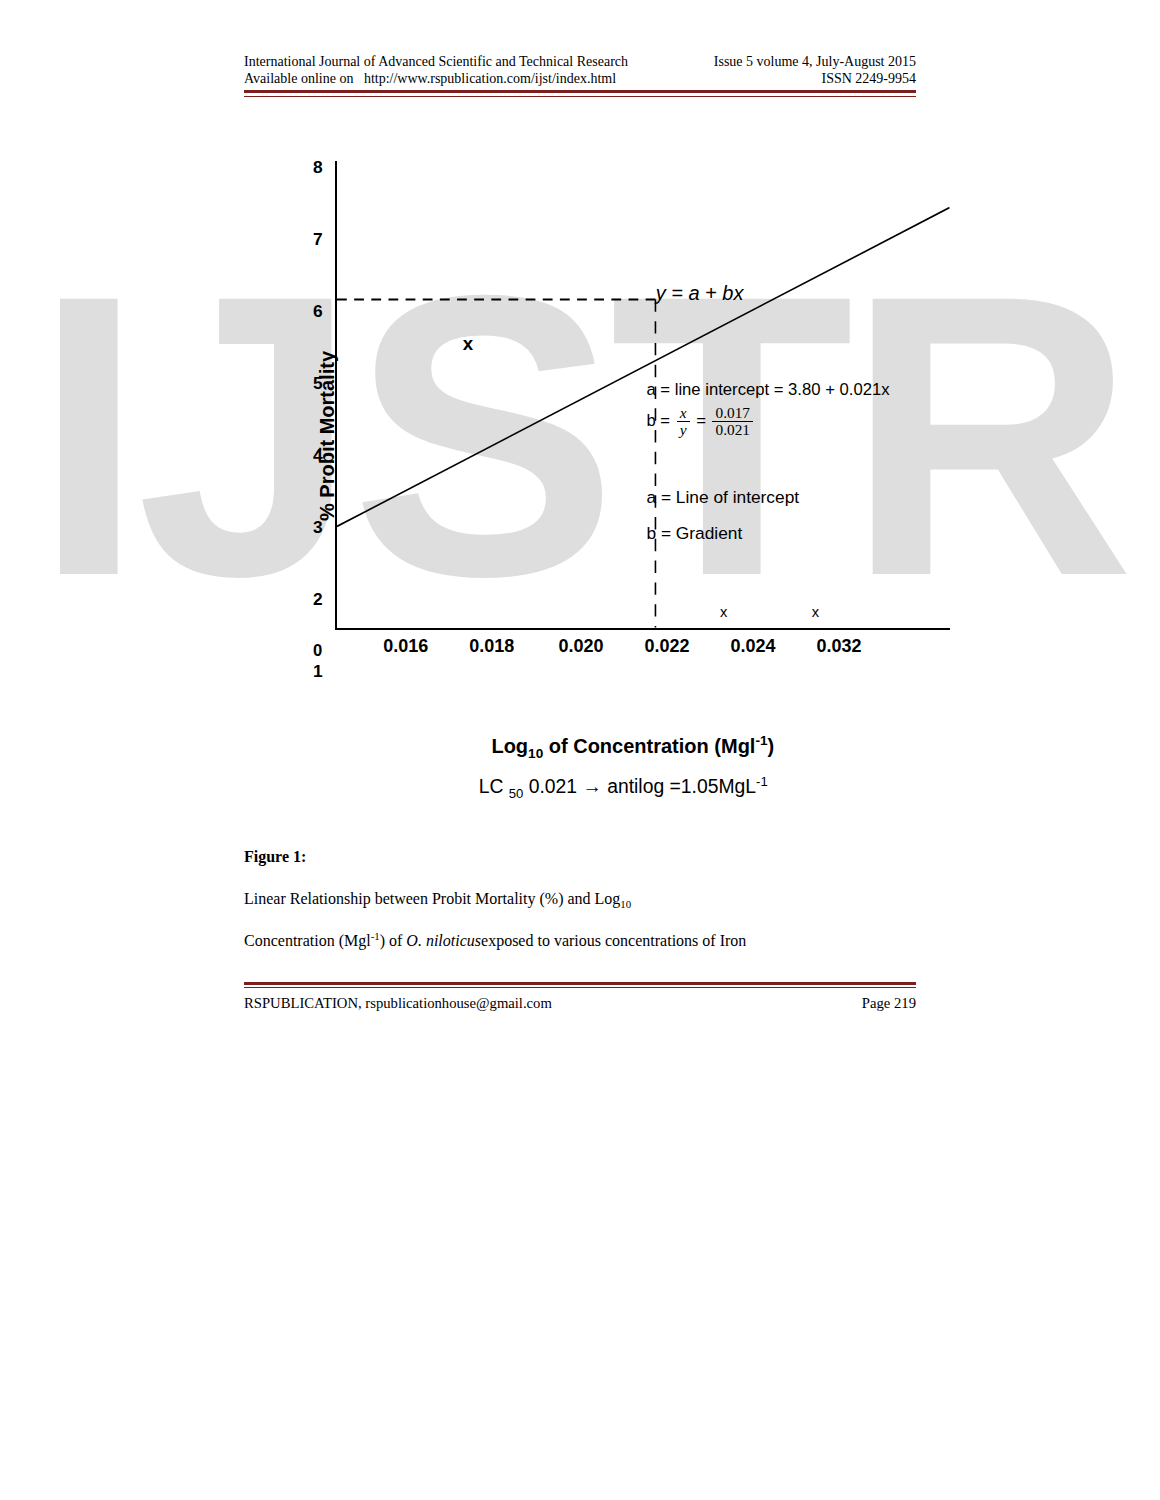| International Journal of Advanced Scientific and Technical Research | Issue 5 volume 4, July-August 2015 |
| Available online on http://www.rspublication.com/ijst/index.html | ISSN 2249-9954 |
IJSTR
% Probit Mortality
8 7 6 5 4 3 2 1
y = a + bx
x
a = line intercept = 3.80 + 0.021x
b = xy = 0.0170.021
a = Line of intercept
b = Gradient
x
x
0
0.016 0.018 0.020 0.022 0.024 0.032
Log10 of Concentration (Mgl-1)
LC 50 0.021 → antilog =1.05MgL-1
Figure 1:
Linear Relationship between Probit Mortality (%) and Log10
Concentration (Mgl-1) of O. niloticusexposed to various concentrations of Iron
| RSPUBLICATION, rspublicationhouse@gmail.com | Page 219 |